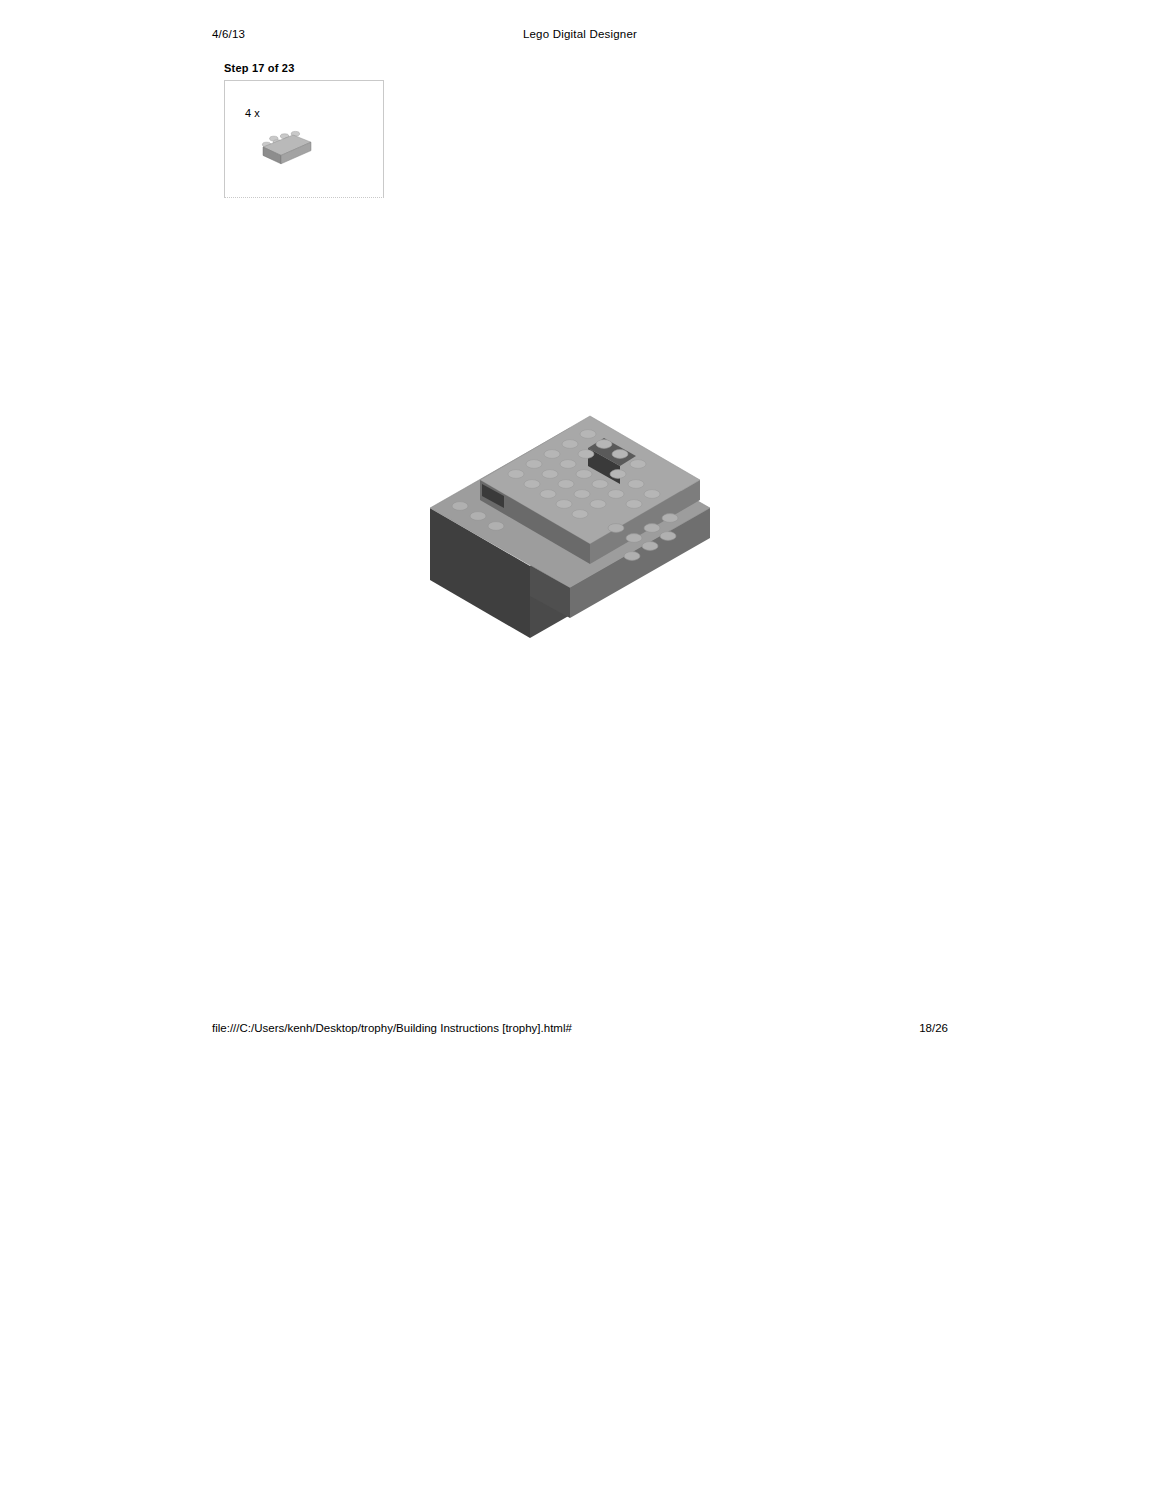4/6/13
Lego Digital Designer
Step 17 of 23
4 x
file:///C:/Users/kenh/Desktop/trophy/Building Instructions [trophy].html#
18/26